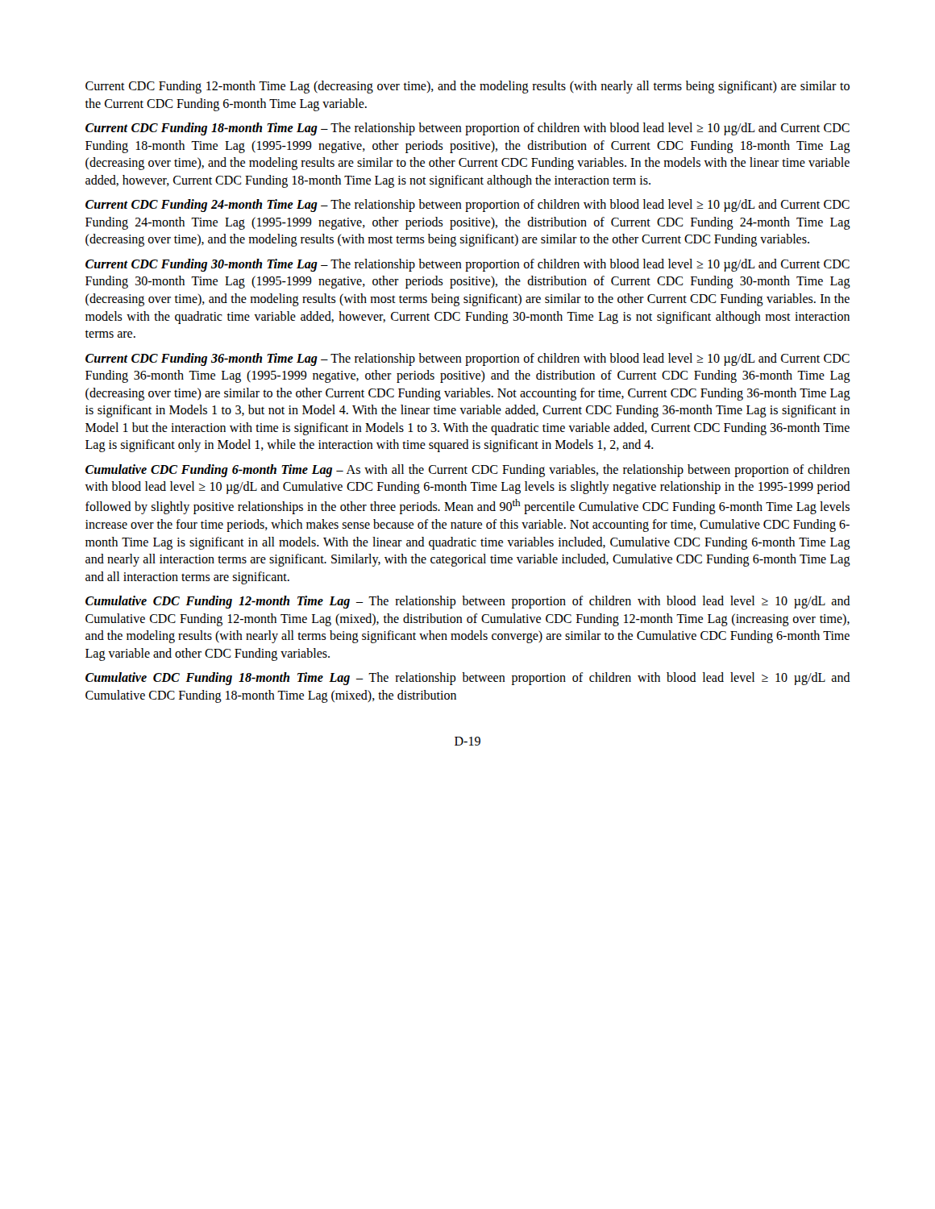Current CDC Funding 12-month Time Lag (decreasing over time), and the modeling results (with nearly all terms being significant) are similar to the Current CDC Funding 6-month Time Lag variable.
Current CDC Funding 18-month Time Lag – The relationship between proportion of children with blood lead level ≥ 10 µg/dL and Current CDC Funding 18-month Time Lag (1995-1999 negative, other periods positive), the distribution of Current CDC Funding 18-month Time Lag (decreasing over time), and the modeling results are similar to the other Current CDC Funding variables. In the models with the linear time variable added, however, Current CDC Funding 18-month Time Lag is not significant although the interaction term is.
Current CDC Funding 24-month Time Lag – The relationship between proportion of children with blood lead level ≥ 10 µg/dL and Current CDC Funding 24-month Time Lag (1995-1999 negative, other periods positive), the distribution of Current CDC Funding 24-month Time Lag (decreasing over time), and the modeling results (with most terms being significant) are similar to the other Current CDC Funding variables.
Current CDC Funding 30-month Time Lag – The relationship between proportion of children with blood lead level ≥ 10 µg/dL and Current CDC Funding 30-month Time Lag (1995-1999 negative, other periods positive), the distribution of Current CDC Funding 30-month Time Lag (decreasing over time), and the modeling results (with most terms being significant) are similar to the other Current CDC Funding variables. In the models with the quadratic time variable added, however, Current CDC Funding 30-month Time Lag is not significant although most interaction terms are.
Current CDC Funding 36-month Time Lag – The relationship between proportion of children with blood lead level ≥ 10 µg/dL and Current CDC Funding 36-month Time Lag (1995-1999 negative, other periods positive) and the distribution of Current CDC Funding 36-month Time Lag (decreasing over time) are similar to the other Current CDC Funding variables. Not accounting for time, Current CDC Funding 36-month Time Lag is significant in Models 1 to 3, but not in Model 4. With the linear time variable added, Current CDC Funding 36-month Time Lag is significant in Model 1 but the interaction with time is significant in Models 1 to 3. With the quadratic time variable added, Current CDC Funding 36-month Time Lag is significant only in Model 1, while the interaction with time squared is significant in Models 1, 2, and 4.
Cumulative CDC Funding 6-month Time Lag – As with all the Current CDC Funding variables, the relationship between proportion of children with blood lead level ≥ 10 µg/dL and Cumulative CDC Funding 6-month Time Lag levels is slightly negative relationship in the 1995-1999 period followed by slightly positive relationships in the other three periods. Mean and 90th percentile Cumulative CDC Funding 6-month Time Lag levels increase over the four time periods, which makes sense because of the nature of this variable. Not accounting for time, Cumulative CDC Funding 6-month Time Lag is significant in all models. With the linear and quadratic time variables included, Cumulative CDC Funding 6-month Time Lag and nearly all interaction terms are significant. Similarly, with the categorical time variable included, Cumulative CDC Funding 6-month Time Lag and all interaction terms are significant.
Cumulative CDC Funding 12-month Time Lag – The relationship between proportion of children with blood lead level ≥ 10 µg/dL and Cumulative CDC Funding 12-month Time Lag (mixed), the distribution of Cumulative CDC Funding 12-month Time Lag (increasing over time), and the modeling results (with nearly all terms being significant when models converge) are similar to the Cumulative CDC Funding 6-month Time Lag variable and other CDC Funding variables.
Cumulative CDC Funding 18-month Time Lag – The relationship between proportion of children with blood lead level ≥ 10 µg/dL and Cumulative CDC Funding 18-month Time Lag (mixed), the distribution
D-19